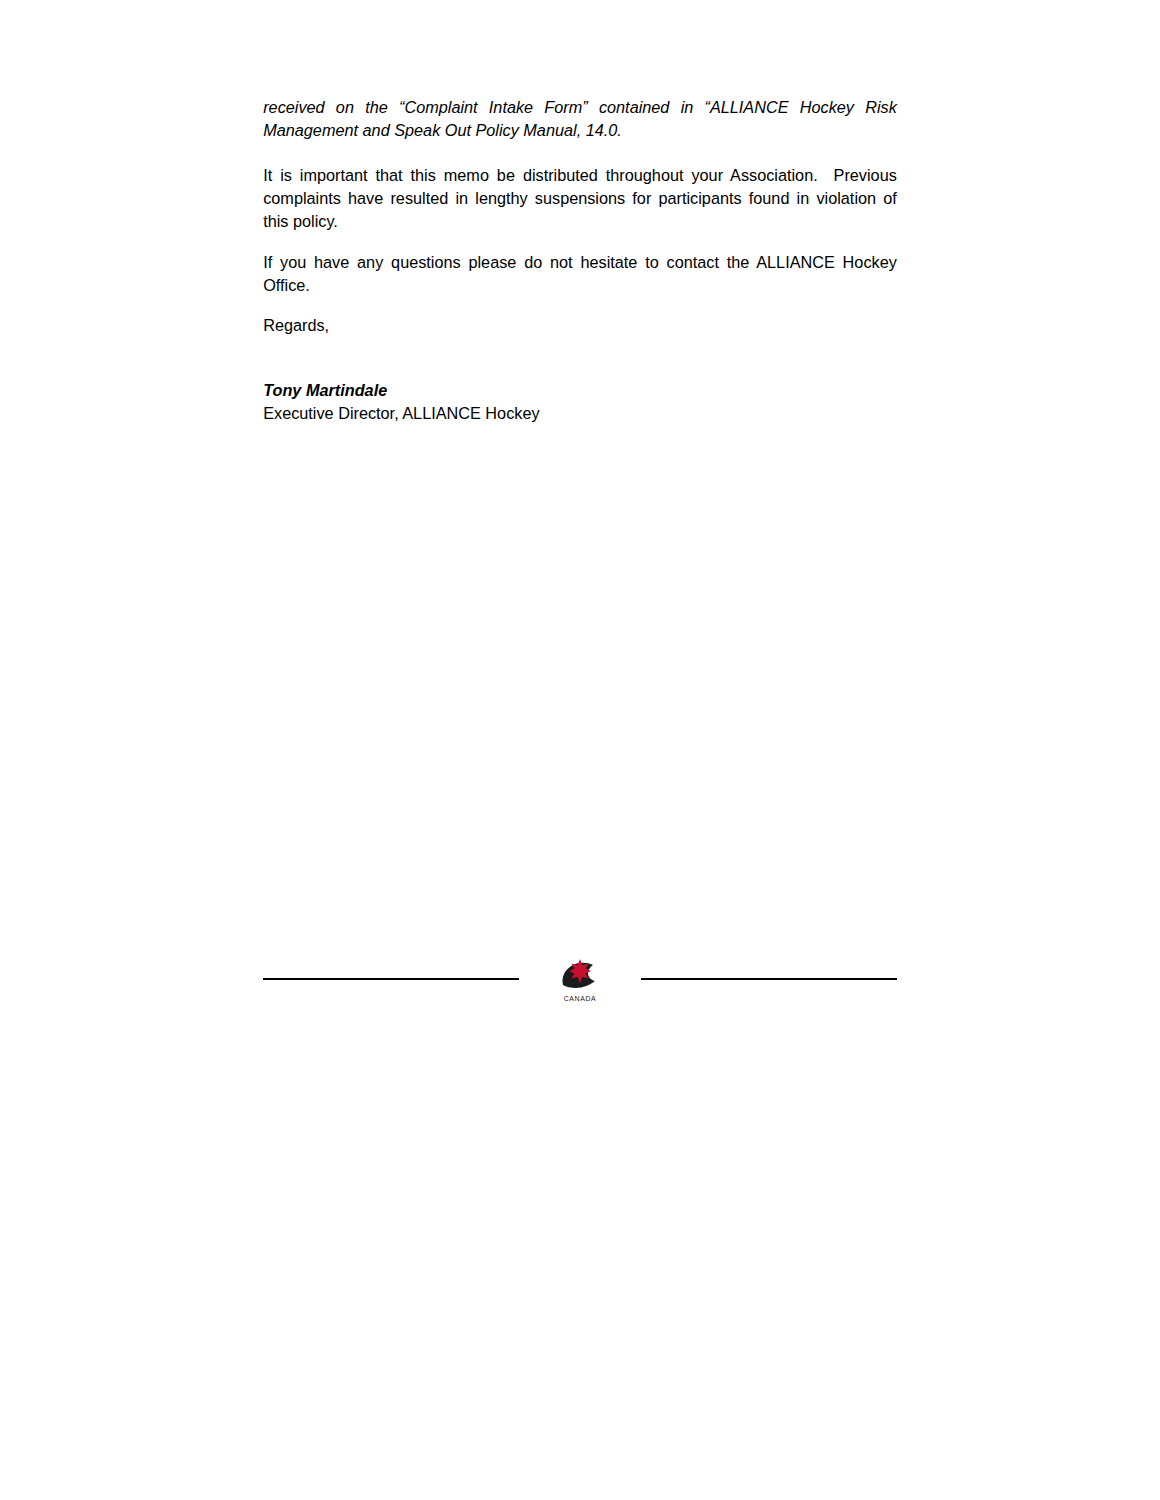received on the “Complaint Intake Form” contained in “ALLIANCE Hockey Risk Management and Speak Out Policy Manual, 14.0.
It is important that this memo be distributed throughout your Association. Previous complaints have resulted in lengthy suspensions for participants found in violation of this policy.
If you have any questions please do not hesitate to contact the ALLIANCE Hockey Office.
Regards,
Tony Martindale
Executive Director, ALLIANCE Hockey
CANADA